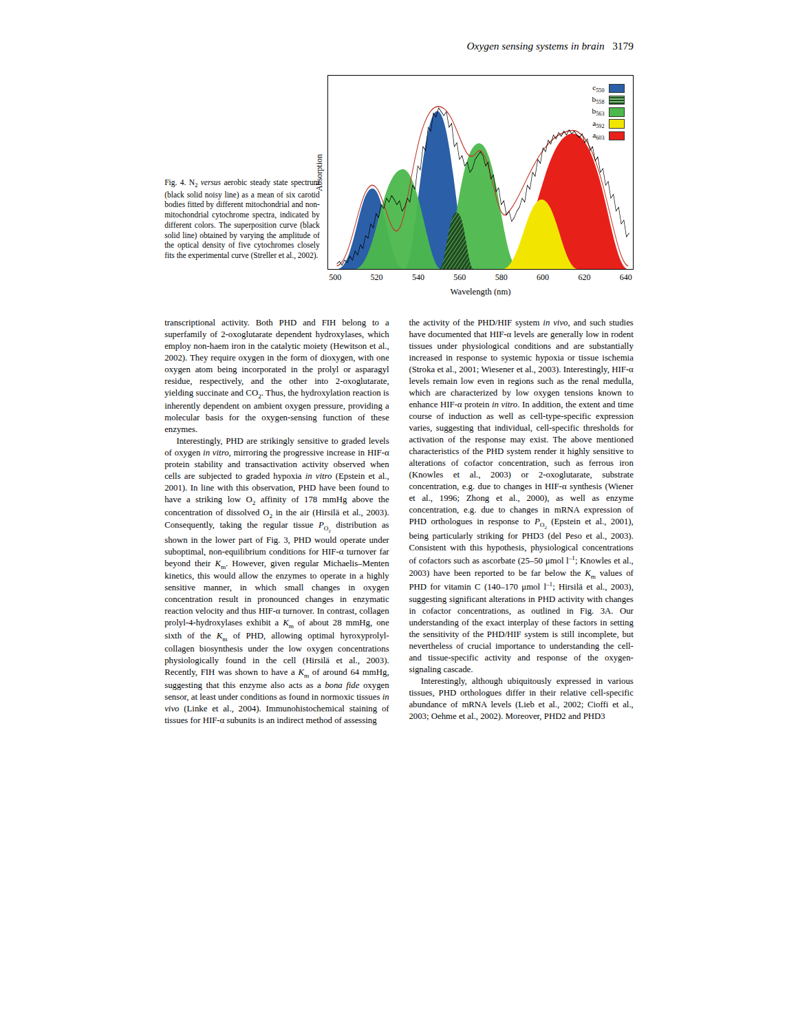Oxygen sensing systems in brain 3179
Fig. 4. N2 versus aerobic steady state spectrum (black solid noisy line) as a mean of six carotid bodies fitted by different mitochondrial and non-mitochondrial cytochrome spectra, indicated by different colors. The superposition curve (black solid line) obtained by varying the amplitude of the optical density of five cytochromes closely fits the experimental curve (Streller et al., 2002).
Absorption
c550
b558
b563
a592
a603
500520540560580600620640
Wavelength (nm)
transcriptional activity. Both PHD and FIH belong to a superfamily of 2-oxoglutarate dependent hydroxylases, which employ non-haem iron in the catalytic moiety (Hewitson et al., 2002). They require oxygen in the form of dioxygen, with one oxygen atom being incorporated in the prolyl or asparagyl residue, respectively, and the other into 2-oxoglutarate, yielding succinate and CO2. Thus, the hydroxylation reaction is inherently dependent on ambient oxygen pressure, providing a molecular basis for the oxygen-sensing function of these enzymes.
Interestingly, PHD are strikingly sensitive to graded levels of oxygen in vitro, mirroring the progressive increase in HIF-α protein stability and transactivation activity observed when cells are subjected to graded hypoxia in vitro (Epstein et al., 2001). In line with this observation, PHD have been found to have a striking low O2 affinity of 178 mmHg above the concentration of dissolved O2 in the air (Hirsilä et al., 2003). Consequently, taking the regular tissue PO2 distribution as shown in the lower part of Fig. 3, PHD would operate under suboptimal, non-equilibrium conditions for HIF-α turnover far beyond their Km. However, given regular Michaelis–Menten kinetics, this would allow the enzymes to operate in a highly sensitive manner, in which small changes in oxygen concentration result in pronounced changes in enzymatic reaction velocity and thus HIF-α turnover. In contrast, collagen prolyl-4-hydroxylases exhibit a Km of about 28 mmHg, one sixth of the Km of PHD, allowing optimal hyroxyprolyl-collagen biosynthesis under the low oxygen concentrations physiologically found in the cell (Hirsilä et al., 2003). Recently, FIH was shown to have a Km of around 64 mmHg, suggesting that this enzyme also acts as a bona fide oxygen sensor, at least under conditions as found in normoxic tissues in vivo (Linke et al., 2004). Immunohistochemical staining of tissues for HIF-α subunits is an indirect method of assessing
the activity of the PHD/HIF system in vivo, and such studies have documented that HIF-α levels are generally low in rodent tissues under physiological conditions and are substantially increased in response to systemic hypoxia or tissue ischemia (Stroka et al., 2001; Wiesener et al., 2003). Interestingly, HIF-α levels remain low even in regions such as the renal medulla, which are characterized by low oxygen tensions known to enhance HIF-α protein in vitro. In addition, the extent and time course of induction as well as cell-type-specific expression varies, suggesting that individual, cell-specific thresholds for activation of the response may exist. The above mentioned characteristics of the PHD system render it highly sensitive to alterations of cofactor concentration, such as ferrous iron (Knowles et al., 2003) or 2-oxoglutarate, substrate concentration, e.g. due to changes in HIF-α synthesis (Wiener et al., 1996; Zhong et al., 2000), as well as enzyme concentration, e.g. due to changes in mRNA expression of PHD orthologues in response to PO2 (Epstein et al., 2001), being particularly striking for PHD3 (del Peso et al., 2003). Consistent with this hypothesis, physiological concentrations of cofactors such as ascorbate (25–50 μmol l–1; Knowles et al., 2003) have been reported to be far below the Km values of PHD for vitamin C (140–170 μmol l–1; Hirsilä et al., 2003), suggesting significant alterations in PHD activity with changes in cofactor concentrations, as outlined in Fig. 3A. Our understanding of the exact interplay of these factors in setting the sensitivity of the PHD/HIF system is still incomplete, but nevertheless of crucial importance to understanding the cell- and tissue-specific activity and response of the oxygen-signaling cascade.
Interestingly, although ubiquitously expressed in various tissues, PHD orthologues differ in their relative cell-specific abundance of mRNA levels (Lieb et al., 2002; Cioffi et al., 2003; Oehme et al., 2002). Moreover, PHD2 and PHD3